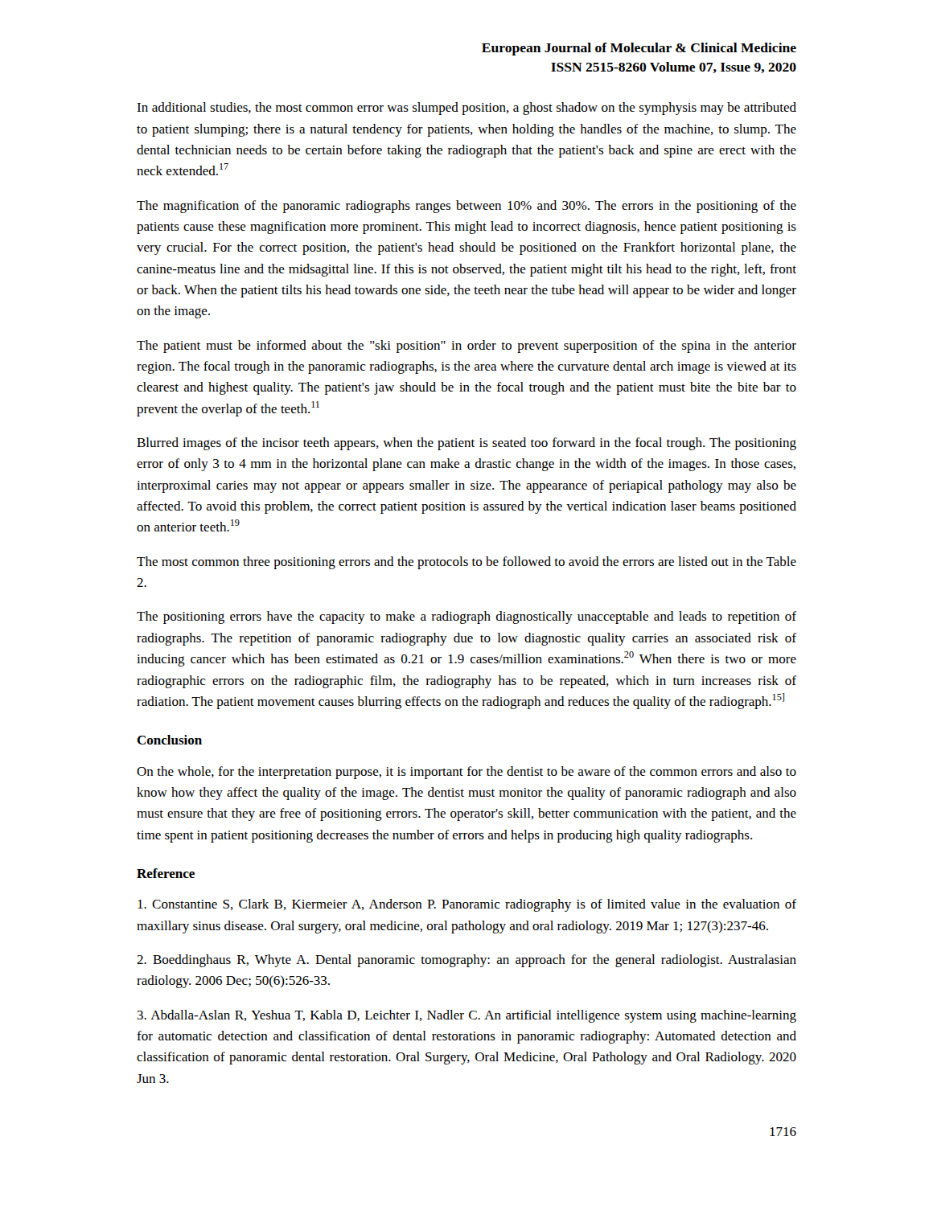European Journal of Molecular & Clinical Medicine ISSN 2515-8260 Volume 07, Issue 9, 2020
In additional studies, the most common error was slumped position, a ghost shadow on the symphysis may be attributed to patient slumping; there is a natural tendency for patients, when holding the handles of the machine, to slump. The dental technician needs to be certain before taking the radiograph that the patient's back and spine are erect with the neck extended.17
The magnification of the panoramic radiographs ranges between 10% and 30%. The errors in the positioning of the patients cause these magnification more prominent. This might lead to incorrect diagnosis, hence patient positioning is very crucial. For the correct position, the patient's head should be positioned on the Frankfort horizontal plane, the canine-meatus line and the midsagittal line. If this is not observed, the patient might tilt his head to the right, left, front or back. When the patient tilts his head towards one side, the teeth near the tube head will appear to be wider and longer on the image.
The patient must be informed about the "ski position" in order to prevent superposition of the spina in the anterior region. The focal trough in the panoramic radiographs, is the area where the curvature dental arch image is viewed at its clearest and highest quality. The patient's jaw should be in the focal trough and the patient must bite the bite bar to prevent the overlap of the teeth.11
Blurred images of the incisor teeth appears, when the patient is seated too forward in the focal trough. The positioning error of only 3 to 4 mm in the horizontal plane can make a drastic change in the width of the images. In those cases, interproximal caries may not appear or appears smaller in size. The appearance of periapical pathology may also be affected. To avoid this problem, the correct patient position is assured by the vertical indication laser beams positioned on anterior teeth.19
The most common three positioning errors and the protocols to be followed to avoid the errors are listed out in the Table 2.
The positioning errors have the capacity to make a radiograph diagnostically unacceptable and leads to repetition of radiographs. The repetition of panoramic radiography due to low diagnostic quality carries an associated risk of inducing cancer which has been estimated as 0.21 or 1.9 cases/million examinations.20 When there is two or more radiographic errors on the radiographic film, the radiography has to be repeated, which in turn increases risk of radiation. The patient movement causes blurring effects on the radiograph and reduces the quality of the radiograph.15]
Conclusion
On the whole, for the interpretation purpose, it is important for the dentist to be aware of the common errors and also to know how they affect the quality of the image. The dentist must monitor the quality of panoramic radiograph and also must ensure that they are free of positioning errors. The operator's skill, better communication with the patient, and the time spent in patient positioning decreases the number of errors and helps in producing high quality radiographs.
Reference
1. Constantine S, Clark B, Kiermeier A, Anderson P. Panoramic radiography is of limited value in the evaluation of maxillary sinus disease. Oral surgery, oral medicine, oral pathology and oral radiology. 2019 Mar 1; 127(3):237-46.
2. Boeddinghaus R, Whyte A. Dental panoramic tomography: an approach for the general radiologist. Australasian radiology. 2006 Dec; 50(6):526-33.
3. Abdalla-Aslan R, Yeshua T, Kabla D, Leichter I, Nadler C. An artificial intelligence system using machine-learning for automatic detection and classification of dental restorations in panoramic radiography: Automated detection and classification of panoramic dental restoration. Oral Surgery, Oral Medicine, Oral Pathology and Oral Radiology. 2020 Jun 3.
1716